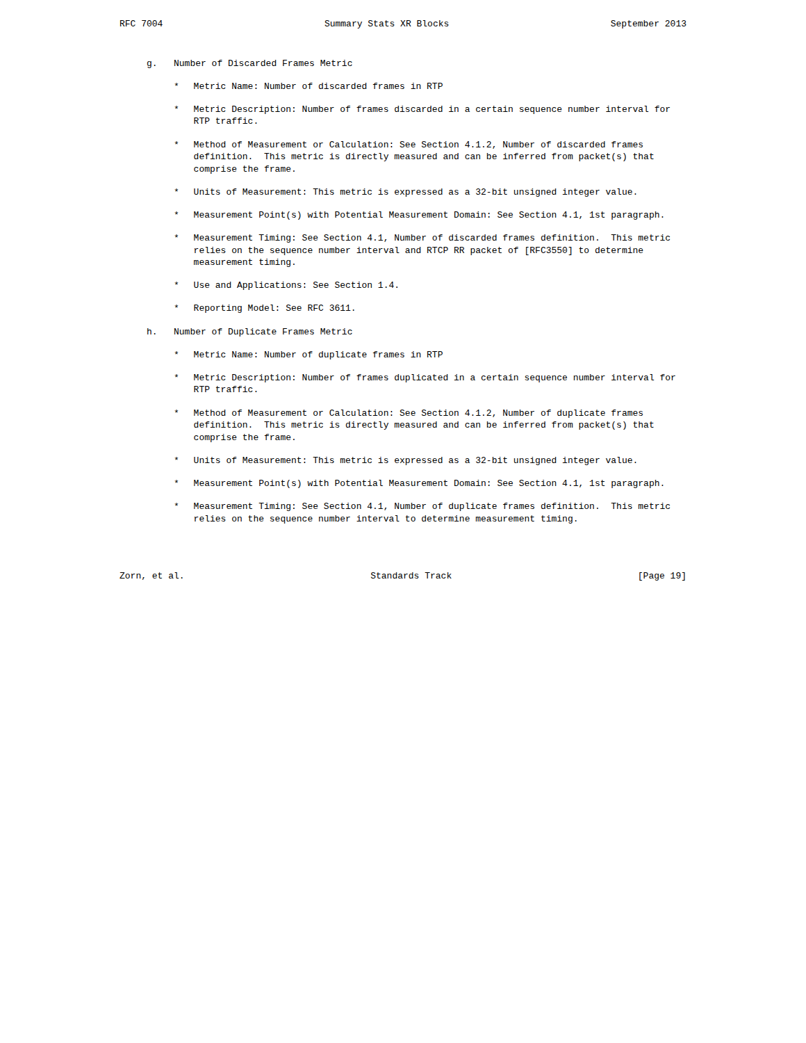RFC 7004 Summary Stats XR Blocks September 2013
g. Number of Discarded Frames Metric
*Metric Name: Number of discarded frames in RTP
*Metric Description: Number of frames discarded in a certain sequence number interval for RTP traffic.
*Method of Measurement or Calculation: See Section 4.1.2, Number of discarded frames definition. This metric is directly measured and can be inferred from packet(s) that comprise the frame.
*Units of Measurement: This metric is expressed as a 32-bit unsigned integer value.
*Measurement Point(s) with Potential Measurement Domain: See Section 4.1, 1st paragraph.
*Measurement Timing: See Section 4.1, Number of discarded frames definition. This metric relies on the sequence number interval and RTCP RR packet of [RFC3550] to determine measurement timing.
*Use and Applications: See Section 1.4.
*Reporting Model: See RFC 3611.
h. Number of Duplicate Frames Metric
*Metric Name: Number of duplicate frames in RTP
*Metric Description: Number of frames duplicated in a certain sequence number interval for RTP traffic.
*Method of Measurement or Calculation: See Section 4.1.2, Number of duplicate frames definition. This metric is directly measured and can be inferred from packet(s) that comprise the frame.
*Units of Measurement: This metric is expressed as a 32-bit unsigned integer value.
*Measurement Point(s) with Potential Measurement Domain: See Section 4.1, 1st paragraph.
*Measurement Timing: See Section 4.1, Number of duplicate frames definition. This metric relies on the sequence number interval to determine measurement timing.
Zorn, et al. Standards Track [Page 19]